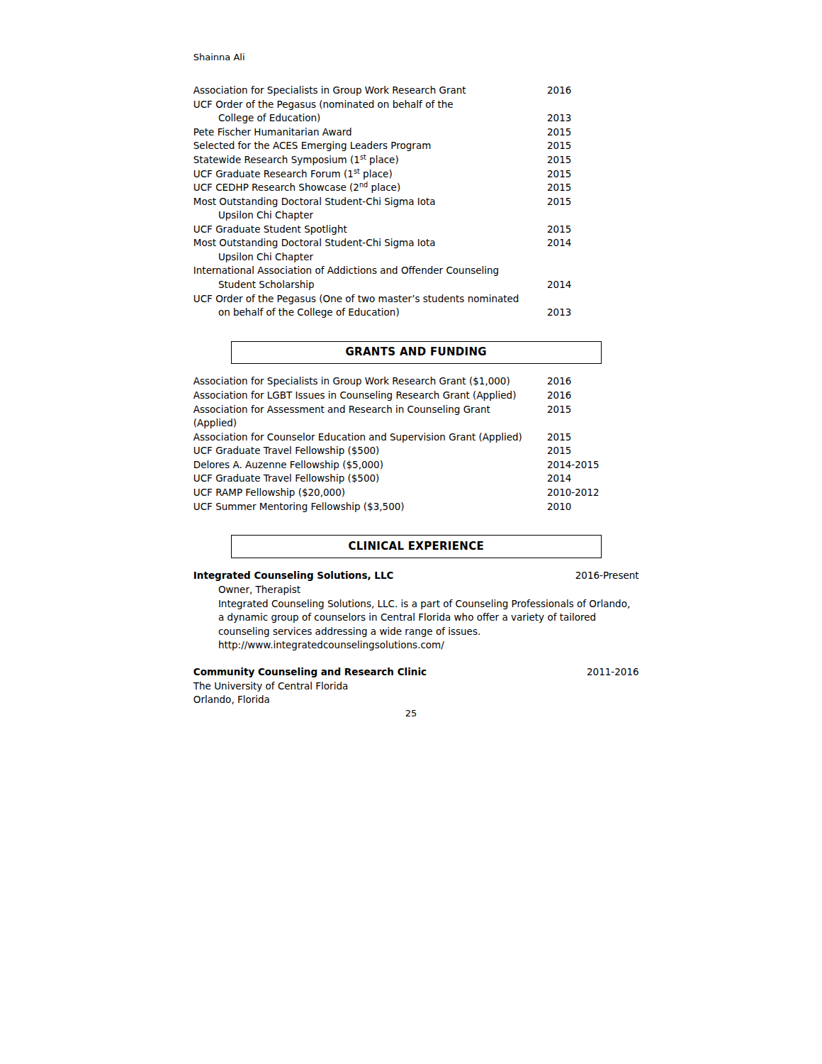Shainna Ali
| Association for Specialists in Group Work Research Grant | 2016 |
| UCF Order of the Pegasus (nominated on behalf of the | |
| College of Education) | 2013 |
| Pete Fischer Humanitarian Award | 2015 |
| Selected for the ACES Emerging Leaders Program | 2015 |
| Statewide Research Symposium (1 st place) | 2015 |
| UCF Graduate Research Forum (1 st place) | 2015 |
| UCF CEDHP Research Showcase (2 nd place) | 2015 |
| Most Outstanding Doctoral Student-Chi Sigma Iota | 2015 |
| Upsilon Chi Chapter | |
| UCF Graduate Student Spotlight | 2015 |
| Most Outstanding Doctoral Student-Chi Sigma Iota | 2014 |
| Upsilon Chi Chapter | |
| International Association of Addictions and Offender Counseling | |
| Student Scholarship | 2014 |
| UCF Order of the Pegasus (One of two master’s students nominated | |
| on behalf of the College of Education) | 2013 |
GRANTS AND FUNDING
| Association for Specialists in Group Work Research Grant ($1,000) | 2016 |
| Association for LGBT Issues in Counseling Research Grant (Applied) | 2016 |
| Association for Assessment and Research in Counseling Grant (Applied) | 2015 |
| Association for Counselor Education and Supervision Grant (Applied) | 2015 |
| UCF Graduate Travel Fellowship ($500) | 2015 |
| Delores A. Auzenne Fellowship ($5,000) | 2014-2015 |
| UCF Graduate Travel Fellowship ($500) | 2014 |
| UCF RAMP Fellowship ($20,000) | 2010-2012 |
| UCF Summer Mentoring Fellowship ($3,500) | 2010 |
CLINICAL EXPERIENCE
Integrated Counseling Solutions, LLC 2016-Present
Owner, Therapist
Integrated Counseling Solutions, LLC. is a part of Counseling Professionals of Orlando, a dynamic group of counselors in Central Florida who offer a variety of tailored counseling services addressing a wide range of issues.
http://www.integratedcounselingsolutions.com/
Community Counseling and Research Clinic 2011-2016
The University of Central Florida
Orlando, Florida
25